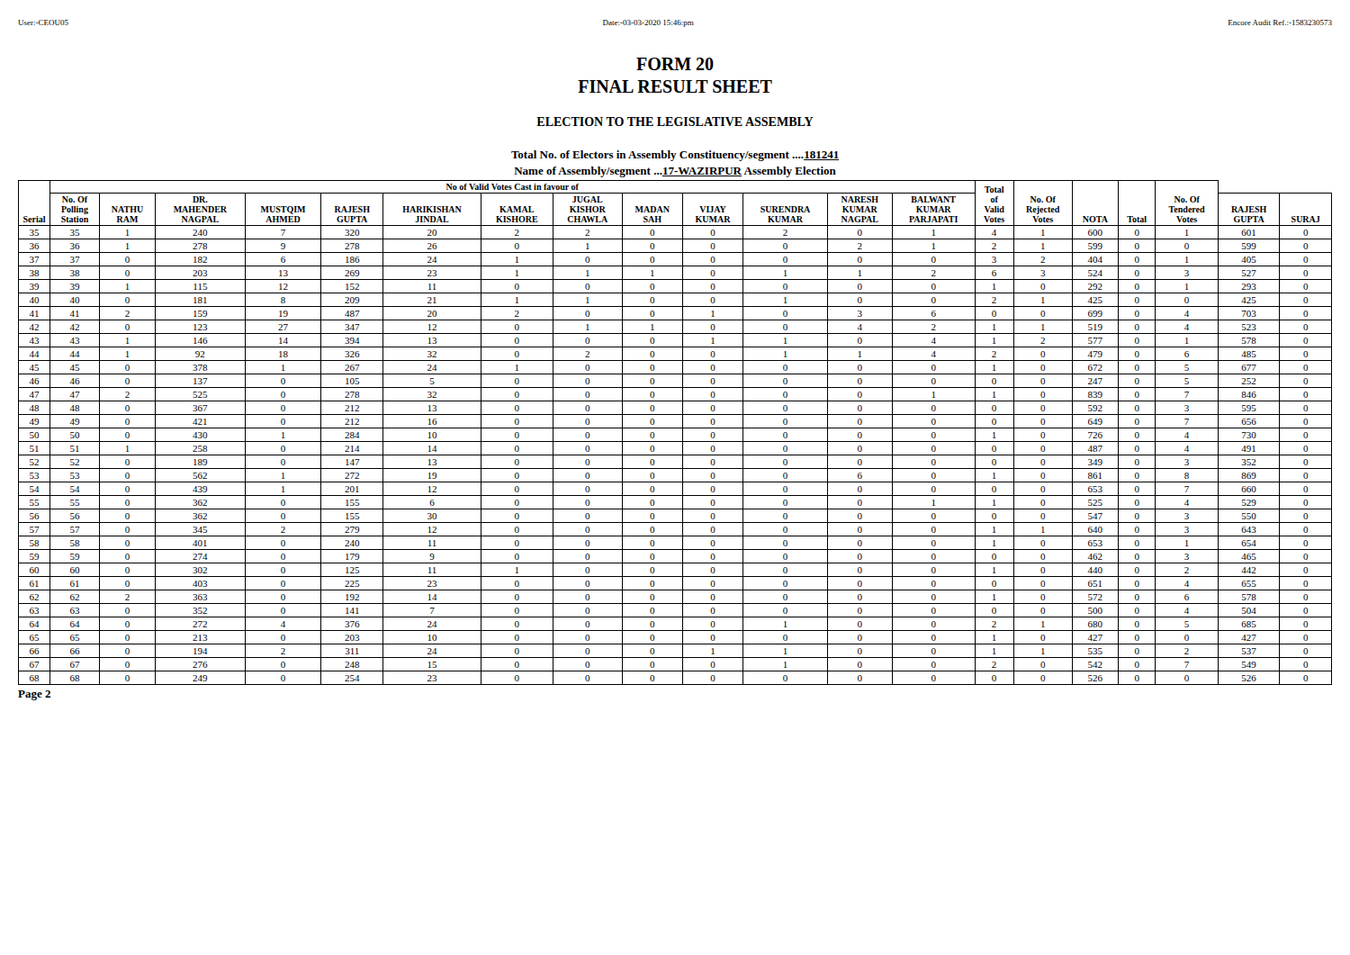User:-CEOU05 Date:-03-03-2020 15:46:pm Encore Audit Ref.:-1583230573
FORM 20
FINAL RESULT SHEET
ELECTION TO THE LEGISLATIVE ASSEMBLY
Total No. of Electors in Assembly Constituency/segment ....181241
Name of Assembly/segment ...17-WAZIRPUR Assembly Election
| Serial | No of Valid Votes Cast in favour of | Total of Valid Votes | No. Of Rejected Votes | NOTA | Total | No. Of Tendered Votes |
| --- | --- | --- | --- | --- | --- | --- |
| No. Of Polling Station | NATHU RAM | DR. MAHENDER NAGPAL | MUSTQIM AHMED | RAJESH GUPTA | HARIKISHAN JINDAL | KAMAL KISHORE | JUGAL KISHOR CHAWLA | MADAN SAH | VIJAY KUMAR | SURENDRA KUMAR | NARESH KUMAR NAGPAL | BALWANT KUMAR PARJAPATI | RAJESH GUPTA | SURAJ |
| 35 | 35 | 1 | 240 | 7 | 320 | 20 | 2 | 2 | 0 | 0 | 2 | 0 | 1 | 4 | 1 | 600 | 0 | 1 | 601 | 0 |
| 36 | 36 | 1 | 278 | 9 | 278 | 26 | 0 | 1 | 0 | 0 | 0 | 2 | 1 | 2 | 1 | 599 | 0 | 0 | 599 | 0 |
| 37 | 37 | 0 | 182 | 6 | 186 | 24 | 1 | 0 | 0 | 0 | 0 | 0 | 0 | 3 | 2 | 404 | 0 | 1 | 405 | 0 |
| 38 | 38 | 0 | 203 | 13 | 269 | 23 | 1 | 1 | 1 | 0 | 1 | 1 | 2 | 6 | 3 | 524 | 0 | 3 | 527 | 0 |
| 39 | 39 | 1 | 115 | 12 | 152 | 11 | 0 | 0 | 0 | 0 | 0 | 0 | 0 | 1 | 0 | 292 | 0 | 1 | 293 | 0 |
| 40 | 40 | 0 | 181 | 8 | 209 | 21 | 1 | 1 | 0 | 0 | 1 | 0 | 0 | 2 | 1 | 425 | 0 | 0 | 425 | 0 |
| 41 | 41 | 2 | 159 | 19 | 487 | 20 | 2 | 0 | 0 | 1 | 0 | 3 | 6 | 0 | 0 | 699 | 0 | 4 | 703 | 0 |
| 42 | 42 | 0 | 123 | 27 | 347 | 12 | 0 | 1 | 1 | 0 | 0 | 4 | 2 | 1 | 1 | 519 | 0 | 4 | 523 | 0 |
| 43 | 43 | 1 | 146 | 14 | 394 | 13 | 0 | 0 | 0 | 1 | 1 | 0 | 4 | 1 | 2 | 577 | 0 | 1 | 578 | 0 |
| 44 | 44 | 1 | 92 | 18 | 326 | 32 | 0 | 2 | 0 | 0 | 1 | 1 | 4 | 2 | 0 | 479 | 0 | 6 | 485 | 0 |
| 45 | 45 | 0 | 378 | 1 | 267 | 24 | 1 | 0 | 0 | 0 | 0 | 0 | 0 | 1 | 0 | 672 | 0 | 5 | 677 | 0 |
| 46 | 46 | 0 | 137 | 0 | 105 | 5 | 0 | 0 | 0 | 0 | 0 | 0 | 0 | 0 | 0 | 247 | 0 | 5 | 252 | 0 |
| 47 | 47 | 2 | 525 | 0 | 278 | 32 | 0 | 0 | 0 | 0 | 0 | 0 | 1 | 1 | 0 | 839 | 0 | 7 | 846 | 0 |
| 48 | 48 | 0 | 367 | 0 | 212 | 13 | 0 | 0 | 0 | 0 | 0 | 0 | 0 | 0 | 0 | 592 | 0 | 3 | 595 | 0 |
| 49 | 49 | 0 | 421 | 0 | 212 | 16 | 0 | 0 | 0 | 0 | 0 | 0 | 0 | 0 | 0 | 649 | 0 | 7 | 656 | 0 |
| 50 | 50 | 0 | 430 | 1 | 284 | 10 | 0 | 0 | 0 | 0 | 0 | 0 | 0 | 1 | 0 | 726 | 0 | 4 | 730 | 0 |
| 51 | 51 | 1 | 258 | 0 | 214 | 14 | 0 | 0 | 0 | 0 | 0 | 0 | 0 | 0 | 0 | 487 | 0 | 4 | 491 | 0 |
| 52 | 52 | 0 | 189 | 0 | 147 | 13 | 0 | 0 | 0 | 0 | 0 | 0 | 0 | 0 | 0 | 349 | 0 | 3 | 352 | 0 |
| 53 | 53 | 0 | 562 | 1 | 272 | 19 | 0 | 0 | 0 | 0 | 0 | 6 | 0 | 1 | 0 | 861 | 0 | 8 | 869 | 0 |
| 54 | 54 | 0 | 439 | 1 | 201 | 12 | 0 | 0 | 0 | 0 | 0 | 0 | 0 | 0 | 0 | 653 | 0 | 7 | 660 | 0 |
| 55 | 55 | 0 | 362 | 0 | 155 | 6 | 0 | 0 | 0 | 0 | 0 | 0 | 1 | 1 | 0 | 525 | 0 | 4 | 529 | 0 |
| 56 | 56 | 0 | 362 | 0 | 155 | 30 | 0 | 0 | 0 | 0 | 0 | 0 | 0 | 0 | 0 | 547 | 0 | 3 | 550 | 0 |
| 57 | 57 | 0 | 345 | 2 | 279 | 12 | 0 | 0 | 0 | 0 | 0 | 0 | 0 | 1 | 1 | 640 | 0 | 3 | 643 | 0 |
| 58 | 58 | 0 | 401 | 0 | 240 | 11 | 0 | 0 | 0 | 0 | 0 | 0 | 0 | 1 | 0 | 653 | 0 | 1 | 654 | 0 |
| 59 | 59 | 0 | 274 | 0 | 179 | 9 | 0 | 0 | 0 | 0 | 0 | 0 | 0 | 0 | 0 | 462 | 0 | 3 | 465 | 0 |
| 60 | 60 | 0 | 302 | 0 | 125 | 11 | 1 | 0 | 0 | 0 | 0 | 0 | 0 | 1 | 0 | 440 | 0 | 2 | 442 | 0 |
| 61 | 61 | 0 | 403 | 0 | 225 | 23 | 0 | 0 | 0 | 0 | 0 | 0 | 0 | 0 | 0 | 651 | 0 | 4 | 655 | 0 |
| 62 | 62 | 2 | 363 | 0 | 192 | 14 | 0 | 0 | 0 | 0 | 0 | 0 | 0 | 1 | 0 | 572 | 0 | 6 | 578 | 0 |
| 63 | 63 | 0 | 352 | 0 | 141 | 7 | 0 | 0 | 0 | 0 | 0 | 0 | 0 | 0 | 0 | 500 | 0 | 4 | 504 | 0 |
| 64 | 64 | 0 | 272 | 4 | 376 | 24 | 0 | 0 | 0 | 0 | 1 | 0 | 0 | 2 | 1 | 680 | 0 | 5 | 685 | 0 |
| 65 | 65 | 0 | 213 | 0 | 203 | 10 | 0 | 0 | 0 | 0 | 0 | 0 | 0 | 1 | 0 | 427 | 0 | 0 | 427 | 0 |
| 66 | 66 | 0 | 194 | 2 | 311 | 24 | 0 | 0 | 0 | 1 | 1 | 0 | 0 | 1 | 1 | 535 | 0 | 2 | 537 | 0 |
| 67 | 67 | 0 | 276 | 0 | 248 | 15 | 0 | 0 | 0 | 0 | 1 | 0 | 0 | 2 | 0 | 542 | 0 | 7 | 549 | 0 |
| 68 | 68 | 0 | 249 | 0 | 254 | 23 | 0 | 0 | 0 | 0 | 0 | 0 | 0 | 0 | 0 | 526 | 0 | 0 | 526 | 0 |
Page 2